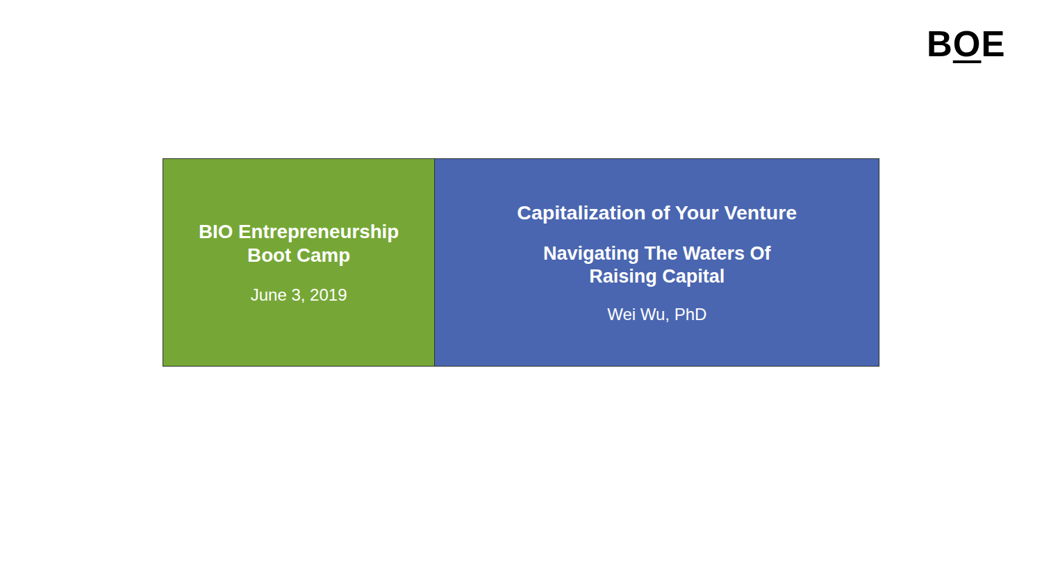BOE
BIO Entrepreneurship
Boot Camp
June 3, 2019
Capitalization of Your Venture
Navigating The Waters Of
Raising Capital
Wei Wu, PhD